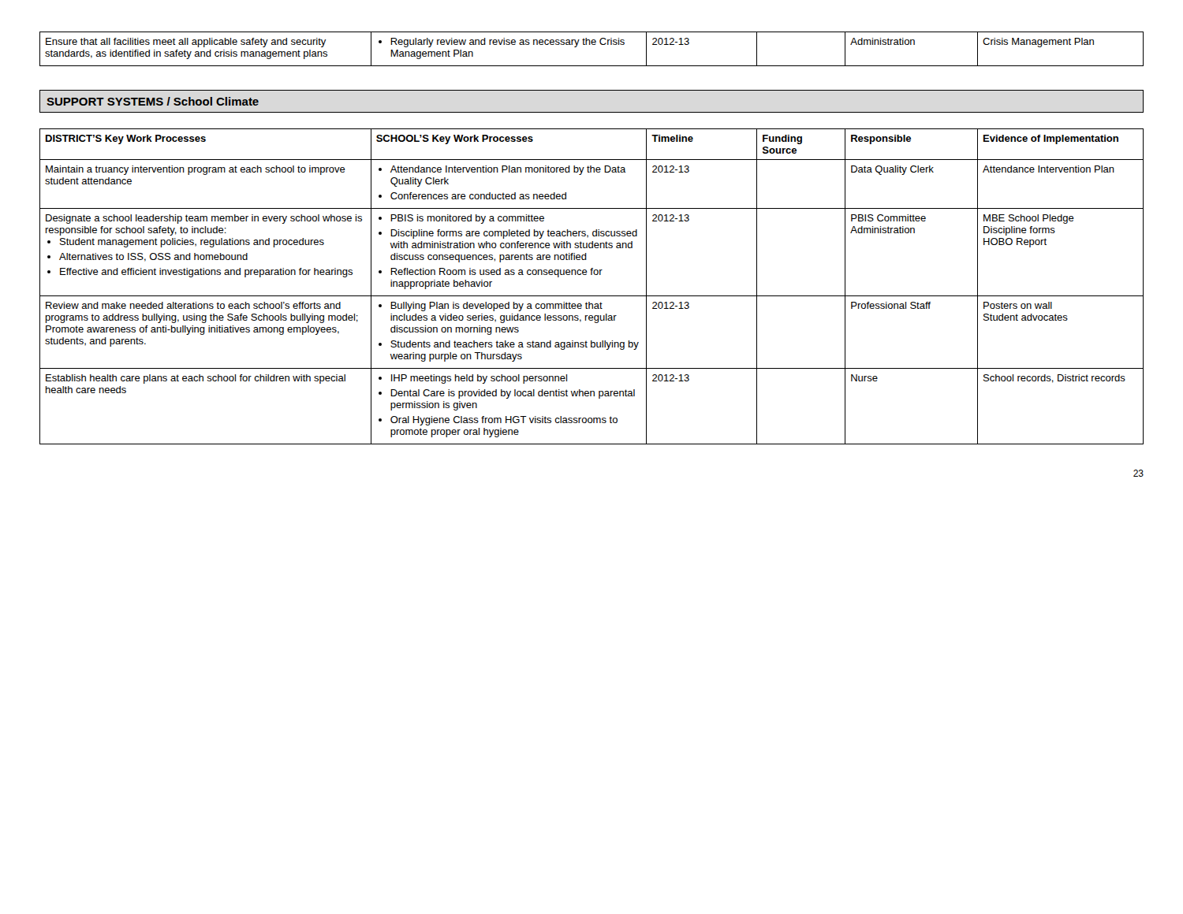| Ensure that all facilities meet all applicable safety and security standards, as identified in safety and crisis management plans | Regularly review and revise as necessary the Crisis Management Plan | 2012-13 | | Administration | Crisis Management Plan |
SUPPORT SYSTEMS / School Climate
| DISTRICT’S Key Work Processes | SCHOOL’S Key Work Processes | Timeline | Funding Source | Responsible | Evidence of Implementation |
| --- | --- | --- | --- | --- | --- |
| Maintain a truancy intervention program at each school to improve student attendance | Attendance Intervention Plan monitored by the Data Quality Clerk Conferences are conducted as needed | 2012-13 | | Data Quality Clerk | Attendance Intervention Plan |
| Designate a school leadership team member in every school whose is responsible for school safety, to include: Student management policies, regulations and procedures Alternatives to ISS, OSS and homebound Effective and efficient investigations and preparation for hearings | PBIS is monitored by a committee Discipline forms are completed by teachers, discussed with administration who conference with students and discuss consequences, parents are notified Reflection Room is used as a consequence for inappropriate behavior | 2012-13 | | PBIS Committee Administration | MBE School Pledge Discipline forms HOBO Report |
| Review and make needed alterations to each school’s efforts and programs to address bullying, using the Safe Schools bullying model; Promote awareness of anti-bullying initiatives among employees, students, and parents. | Bullying Plan is developed by a committee that includes a video series, guidance lessons, regular discussion on morning news Students and teachers take a stand against bullying by wearing purple on Thursdays | 2012-13 | | Professional Staff | Posters on wall Student advocates |
| Establish health care plans at each school for children with special health care needs | IHP meetings held by school personnel Dental Care is provided by local dentist when parental permission is given Oral Hygiene Class from HGT visits classrooms to promote proper oral hygiene | 2012-13 | | Nurse | School records, District records |
23